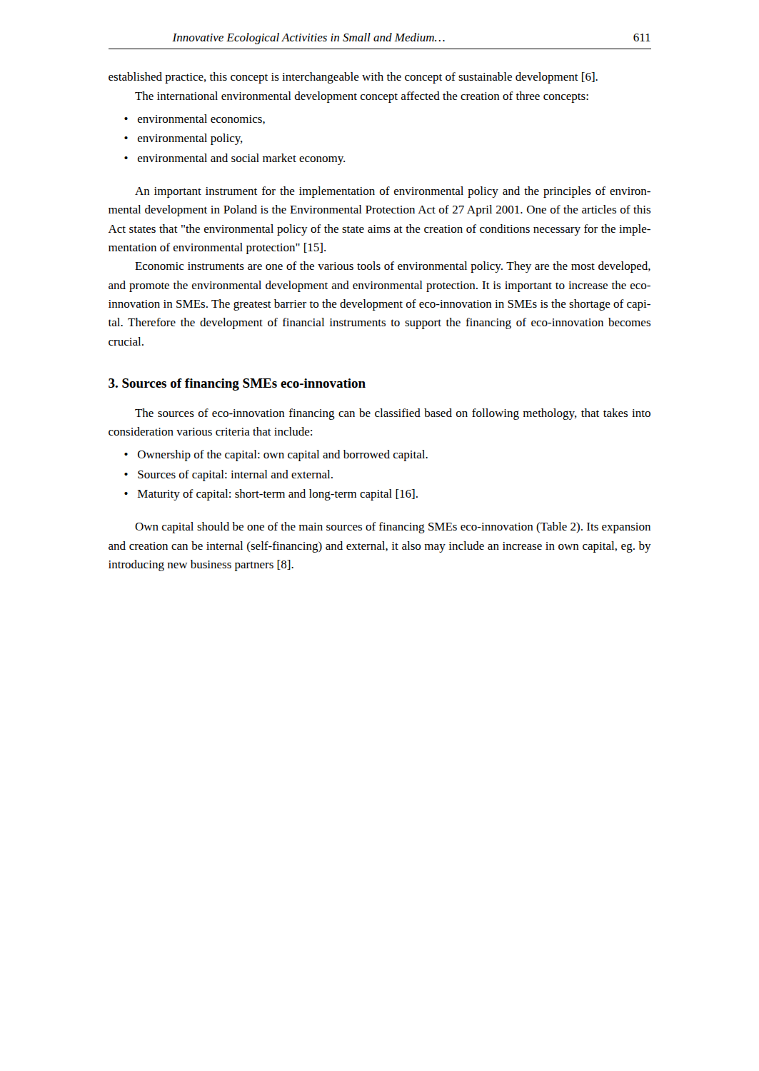Innovative Ecological Activities in Small and Medium… 611
established practice, this concept is interchangeable with the concept of sustainable development [6].
The international environmental development concept affected the creation of three concepts:
environmental economics,
environmental policy,
environmental and social market economy.
An important instrument for the implementation of environmental policy and the principles of environmental development in Poland is the Environmental Protection Act of 27 April 2001. One of the articles of this Act states that "the environmental policy of the state aims at the creation of conditions necessary for the implementation of environmental protection" [15].
Economic instruments are one of the various tools of environmental policy. They are the most developed, and promote the environmental development and environmental protection. It is important to increase the eco-innovation in SMEs. The greatest barrier to the development of eco-innovation in SMEs is the shortage of capital. Therefore the development of financial instruments to support the financing of eco-innovation becomes crucial.
3. Sources of financing SMEs eco-innovation
The sources of eco-innovation financing can be classified based on following methology, that takes into consideration various criteria that include:
Ownership of the capital: own capital and borrowed capital.
Sources of capital: internal and external.
Maturity of capital: short-term and long-term capital [16].
Own capital should be one of the main sources of financing SMEs eco-innovation (Table 2). Its expansion and creation can be internal (self-financing) and external, it also may include an increase in own capital, eg. by introducing new business partners [8].